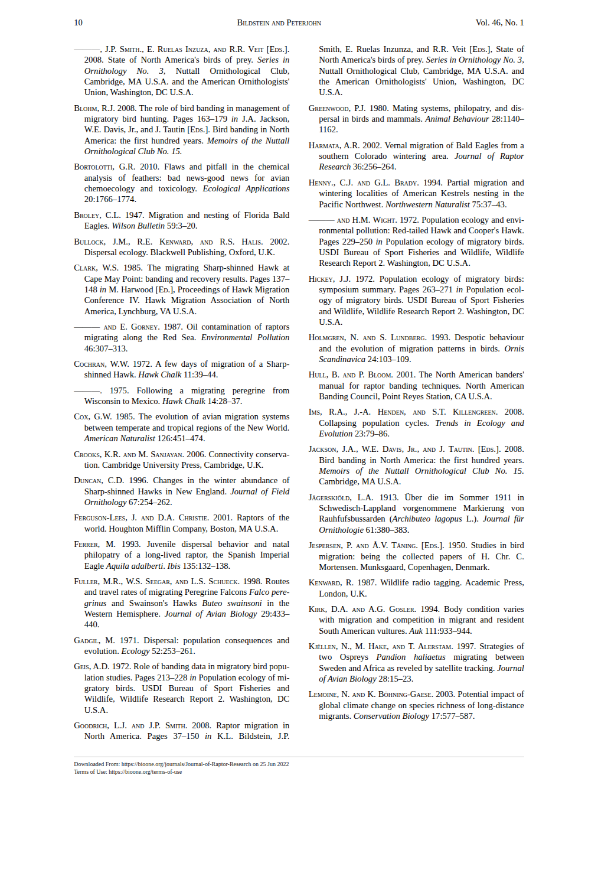10 Bildstein and Peterjohn Vol. 46, No. 1
———, J.P. Smith., E. Ruelas Inzuza, and R.R. Veit [Eds.]. 2008. State of North America's birds of prey. Series in Ornithology No. 3, Nuttall Ornithological Club, Cambridge, MA U.S.A. and the American Ornithologists' Union, Washington, DC U.S.A.
Blohm, R.J. 2008. The role of bird banding in management of migratory bird hunting. Pages 163–179 in J.A. Jackson, W.E. Davis, Jr., and J. Tautin [Eds.]. Bird banding in North America: the first hundred years. Memoirs of the Nuttall Ornithological Club No. 15.
Bortolotti, G.R. 2010. Flaws and pitfall in the chemical analysis of feathers: bad news-good news for avian chemoecology and toxicology. Ecological Applications 20:1766–1774.
Broley, C.L. 1947. Migration and nesting of Florida Bald Eagles. Wilson Bulletin 59:3–20.
Bullock, J.M., R.E. Kenward, and R.S. Halis. 2002. Dispersal ecology. Blackwell Publishing, Oxford, U.K.
Clark, W.S. 1985. The migrating Sharp-shinned Hawk at Cape May Point: banding and recovery results. Pages 137–148 in M. Harwood [Ed.], Proceedings of Hawk Migration Conference IV. Hawk Migration Association of North America, Lynchburg, VA U.S.A.
——— and E. Gorney. 1987. Oil contamination of raptors migrating along the Red Sea. Environmental Pollution 46:307–313.
Cochran, W.W. 1972. A few days of migration of a Sharp-shinned Hawk. Hawk Chalk 11:39–44.
———. 1975. Following a migrating peregrine from Wisconsin to Mexico. Hawk Chalk 14:28–37.
Cox, G.W. 1985. The evolution of avian migration systems between temperate and tropical regions of the New World. American Naturalist 126:451–474.
Crooks, K.R. and M. Sanjayan. 2006. Connectivity conservation. Cambridge University Press, Cambridge, U.K.
Duncan, C.D. 1996. Changes in the winter abundance of Sharp-shinned Hawks in New England. Journal of Field Ornithology 67:254–262.
Ferguson-Lees, J. and D.A. Christie. 2001. Raptors of the world. Houghton Mifflin Company, Boston, MA U.S.A.
Ferrer, M. 1993. Juvenile dispersal behavior and natal philopatry of a long-lived raptor, the Spanish Imperial Eagle Aquila adalberti. Ibis 135:132–138.
Fuller, M.R., W.S. Seegar, and L.S. Schueck. 1998. Routes and travel rates of migrating Peregrine Falcons Falco peregrinus and Swainson's Hawks Buteo swainsoni in the Western Hemisphere. Journal of Avian Biology 29:433–440.
Gadgil, M. 1971. Dispersal: population consequences and evolution. Ecology 52:253–261.
Geis, A.D. 1972. Role of banding data in migratory bird population studies. Pages 213–228 in Population ecology of migratory birds. USDI Bureau of Sport Fisheries and Wildlife, Wildlife Research Report 2. Washington, DC U.S.A.
Goodrich, L.J. and J.P. Smith. 2008. Raptor migration in North America. Pages 37–150 in K.L. Bildstein, J.P. Smith, E. Ruelas Inzunza, and R.R. Veit [Eds.], State of North America's birds of prey. Series in Ornithology No. 3, Nuttall Ornithological Club, Cambridge, MA U.S.A. and the American Ornithologists' Union, Washington, DC U.S.A.
Greenwood, P.J. 1980. Mating systems, philopatry, and dispersal in birds and mammals. Animal Behaviour 28:1140–1162.
Harmata, A.R. 2002. Vernal migration of Bald Eagles from a southern Colorado wintering area. Journal of Raptor Research 36:256–264.
Henny., C.J. and G.L. Brady. 1994. Partial migration and wintering localities of American Kestrels nesting in the Pacific Northwest. Northwestern Naturalist 75:37–43.
——— and H.M. Wight. 1972. Population ecology and environmental pollution: Red-tailed Hawk and Cooper's Hawk. Pages 229–250 in Population ecology of migratory birds. USDI Bureau of Sport Fisheries and Wildlife, Wildlife Research Report 2. Washington, DC U.S.A.
Hickey, J.J. 1972. Population ecology of migratory birds: symposium summary. Pages 263–271 in Population ecology of migratory birds. USDI Bureau of Sport Fisheries and Wildlife, Wildlife Research Report 2. Washington, DC U.S.A.
Holmgren, N. and S. Lundberg. 1993. Despotic behaviour and the evolution of migration patterns in birds. Ornis Scandinavica 24:103–109.
Hull, B. and P. Bloom. 2001. The North American banders' manual for raptor banding techniques. North American Banding Council, Point Reyes Station, CA U.S.A.
Ims, R.A., J.-A. Henden, and S.T. Killengreen. 2008. Collapsing population cycles. Trends in Ecology and Evolution 23:79–86.
Jackson, J.A., W.E. Davis, Jr., and J. Tautin. [Eds.]. 2008. Bird banding in North America: the first hundred years. Memoirs of the Nuttall Ornithological Club No. 15. Cambridge, MA U.S.A.
Jägerskiöld, L.A. 1913. Über die im Sommer 1911 in Schwedisch-Lappland vorgenommene Markierung von Rauhfufsbussarden (Archibuteo lagopus L.). Journal für Ornithologie 61:380–383.
Jespersen, P. and Å.V. Tåning. [Eds.]. 1950. Studies in bird migration: being the collected papers of H. Chr. C. Mortensen. Munksgaard, Copenhagen, Denmark.
Kenward, R. 1987. Wildlife radio tagging. Academic Press, London, U.K.
Kirk, D.A. and A.G. Gosler. 1994. Body condition varies with migration and competition in migrant and resident South American vultures. Auk 111:933–944.
Kjéllen, N., M. Hake, and T. Alerstam. 1997. Strategies of two Ospreys Pandion haliaetus migrating between Sweden and Africa as reveled by satellite tracking. Journal of Avian Biology 28:15–23.
Lemoine, N. and K. Böhning-Gaese. 2003. Potential impact of global climate change on species richness of long-distance migrants. Conservation Biology 17:577–587.
Downloaded From: https://bioone.org/journals/Journal-of-Raptor-Research on 25 Jun 2022
Terms of Use: https://bioone.org/terms-of-use